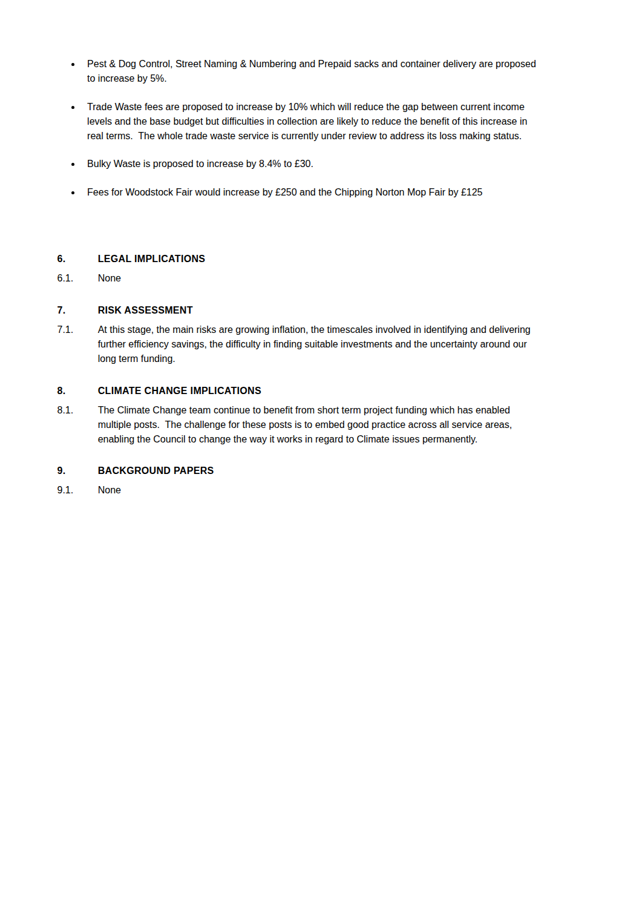Pest & Dog Control, Street Naming & Numbering and Prepaid sacks and container delivery are proposed to increase by 5%.
Trade Waste fees are proposed to increase by 10% which will reduce the gap between current income levels and the base budget but difficulties in collection are likely to reduce the benefit of this increase in real terms. The whole trade waste service is currently under review to address its loss making status.
Bulky Waste is proposed to increase by 8.4% to £30.
Fees for Woodstock Fair would increase by £250 and the Chipping Norton Mop Fair by £125
6. Legal Implications
6.1. None
7. Risk Assessment
7.1. At this stage, the main risks are growing inflation, the timescales involved in identifying and delivering further efficiency savings, the difficulty in finding suitable investments and the uncertainty around our long term funding.
8. Climate Change Implications
8.1. The Climate Change team continue to benefit from short term project funding which has enabled multiple posts. The challenge for these posts is to embed good practice across all service areas, enabling the Council to change the way it works in regard to Climate issues permanently.
9. Background Papers
9.1. None